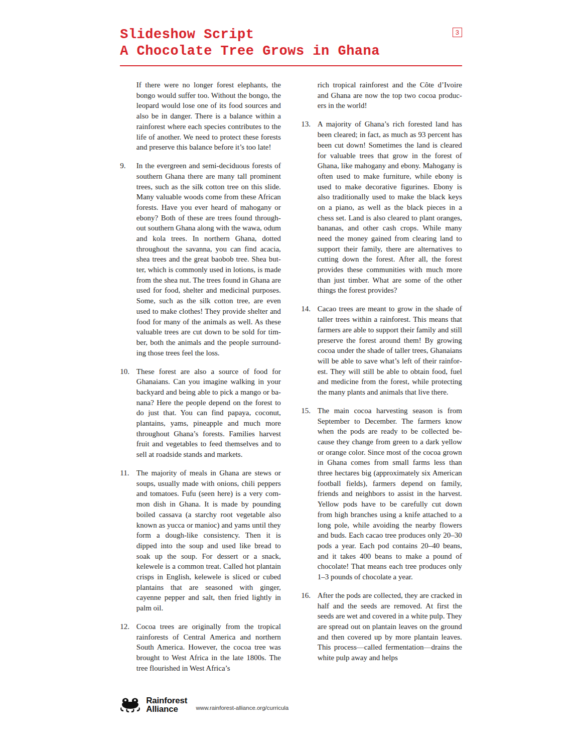3
Slideshow Script
A Chocolate Tree Grows in Ghana
If there were no longer forest elephants, the bongo would suffer too. Without the bongo, the leopard would lose one of its food sources and also be in danger. There is a balance within a rainforest where each species contributes to the life of another. We need to protect these forests and preserve this balance before it’s too late!
9. In the evergreen and semi-deciduous forests of southern Ghana there are many tall prominent trees, such as the silk cotton tree on this slide. Many valuable woods come from these African forests. Have you ever heard of mahogany or ebony? Both of these are trees found throughout southern Ghana along with the wawa, odum and kola trees. In northern Ghana, dotted throughout the savanna, you can find acacia, shea trees and the great baobob tree. Shea butter, which is commonly used in lotions, is made from the shea nut. The trees found in Ghana are used for food, shelter and medicinal purposes. Some, such as the silk cotton tree, are even used to make clothes! They provide shelter and food for many of the animals as well. As these valuable trees are cut down to be sold for timber, both the animals and the people surrounding those trees feel the loss.
10. These forest are also a source of food for Ghanaians. Can you imagine walking in your backyard and being able to pick a mango or banana? Here the people depend on the forest to do just that. You can find papaya, coconut, plantains, yams, pineapple and much more throughout Ghana’s forests. Families harvest fruit and vegetables to feed themselves and to sell at roadside stands and markets.
11. The majority of meals in Ghana are stews or soups, usually made with onions, chili peppers and tomatoes. Fufu (seen here) is a very common dish in Ghana. It is made by pounding boiled cassava (a starchy root vegetable also known as yucca or manioc) and yams until they form a dough-like consistency. Then it is dipped into the soup and used like bread to soak up the soup. For dessert or a snack, kelewele is a common treat. Called hot plantain crisps in English, kelewele is sliced or cubed plantains that are seasoned with ginger, cayenne pepper and salt, then fried lightly in palm oil.
12. Cocoa trees are originally from the tropical rainforests of Central America and northern South America. However, the cocoa tree was brought to West Africa in the late 1800s. The tree flourished in West Africa’s
rich tropical rainforest and the Côte d’Ivoire and Ghana are now the top two cocoa producers in the world!
13. A majority of Ghana’s rich forested land has been cleared; in fact, as much as 93 percent has been cut down! Sometimes the land is cleared for valuable trees that grow in the forest of Ghana, like mahogany and ebony. Mahogany is often used to make furniture, while ebony is used to make decorative figurines. Ebony is also traditionally used to make the black keys on a piano, as well as the black pieces in a chess set. Land is also cleared to plant oranges, bananas, and other cash crops. While many need the money gained from clearing land to support their family, there are alternatives to cutting down the forest. After all, the forest provides these communities with much more than just timber. What are some of the other things the forest provides?
14. Cacao trees are meant to grow in the shade of taller trees within a rainforest. This means that farmers are able to support their family and still preserve the forest around them! By growing cocoa under the shade of taller trees, Ghanaians will be able to save what’s left of their rainforest. They will still be able to obtain food, fuel and medicine from the forest, while protecting the many plants and animals that live there.
15. The main cocoa harvesting season is from September to December. The farmers know when the pods are ready to be collected because they change from green to a dark yellow or orange color. Since most of the cocoa grown in Ghana comes from small farms less than three hectares big (approximately six American football fields), farmers depend on family, friends and neighbors to assist in the harvest. Yellow pods have to be carefully cut down from high branches using a knife attached to a long pole, while avoiding the nearby flowers and buds. Each cacao tree produces only 20–30 pods a year. Each pod contains 20–40 beans, and it takes 400 beans to make a pound of chocolate! That means each tree produces only 1–3 pounds of chocolate a year.
16. After the pods are collected, they are cracked in half and the seeds are removed. At first the seeds are wet and covered in a white pulp. They are spread out on plantain leaves on the ground and then covered up by more plantain leaves. This process—called fermentation—drains the white pulp away and helps
Rainforest
Alliance
www.rainforest-alliance.org/curricula